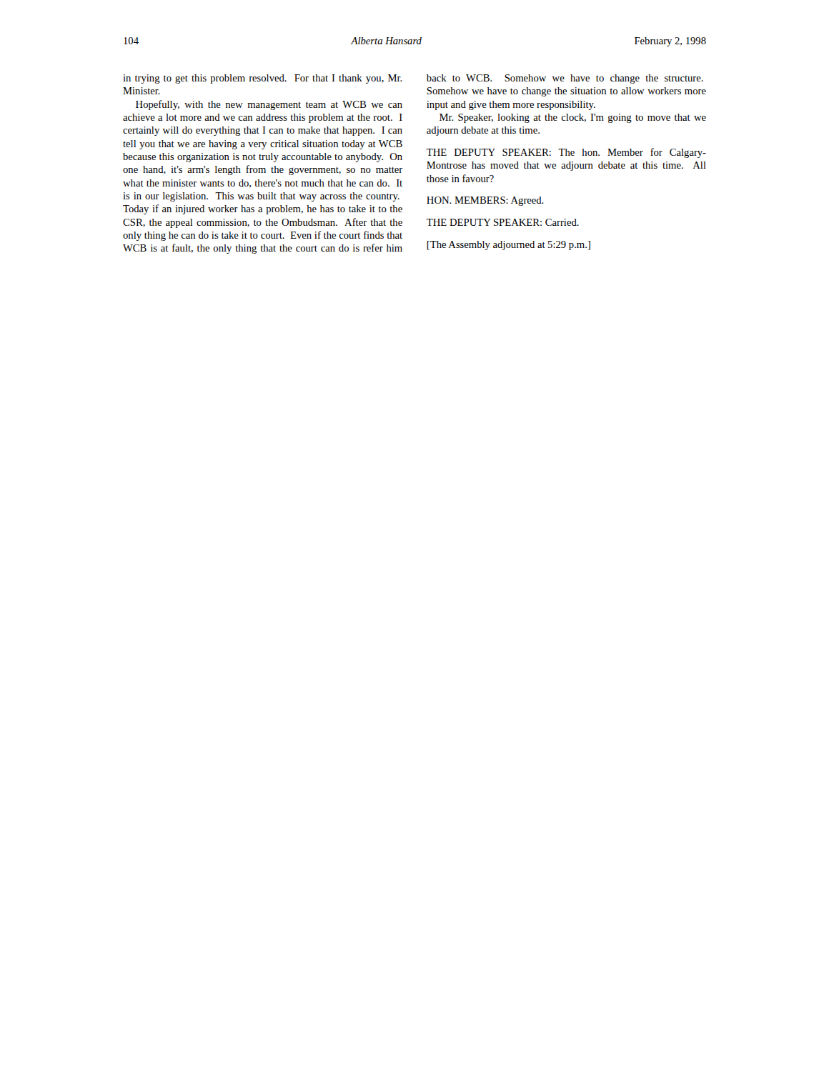104 Alberta Hansard February 2, 1998
in trying to get this problem resolved. For that I thank you, Mr. Minister.
Hopefully, with the new management team at WCB we can achieve a lot more and we can address this problem at the root. I certainly will do everything that I can to make that happen. I can tell you that we are having a very critical situation today at WCB because this organization is not truly accountable to anybody. On one hand, it's arm's length from the government, so no matter what the minister wants to do, there's not much that he can do. It is in our legislation. This was built that way across the country. Today if an injured worker has a problem, he has to take it to the CSR, the appeal commission, to the Ombudsman. After that the only thing he can do is take it to court. Even if the court finds that WCB is at fault, the only thing that the court can do is refer him back to WCB. Somehow we have to change the structure. Somehow we have to change the situation to allow workers more input and give them more responsibility.
Mr. Speaker, looking at the clock, I'm going to move that we adjourn debate at this time.
THE DEPUTY SPEAKER: The hon. Member for Calgary-Montrose has moved that we adjourn debate at this time. All those in favour?
HON. MEMBERS: Agreed.
THE DEPUTY SPEAKER: Carried.
[The Assembly adjourned at 5:29 p.m.]